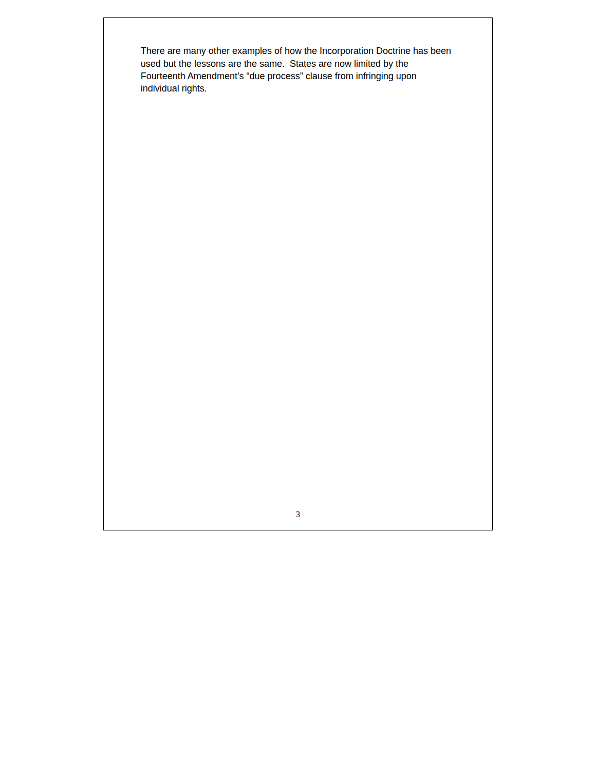There are many other examples of how the Incorporation Doctrine has been used but the lessons are the same. States are now limited by the Fourteenth Amendment’s “due process” clause from infringing upon individual rights.
3